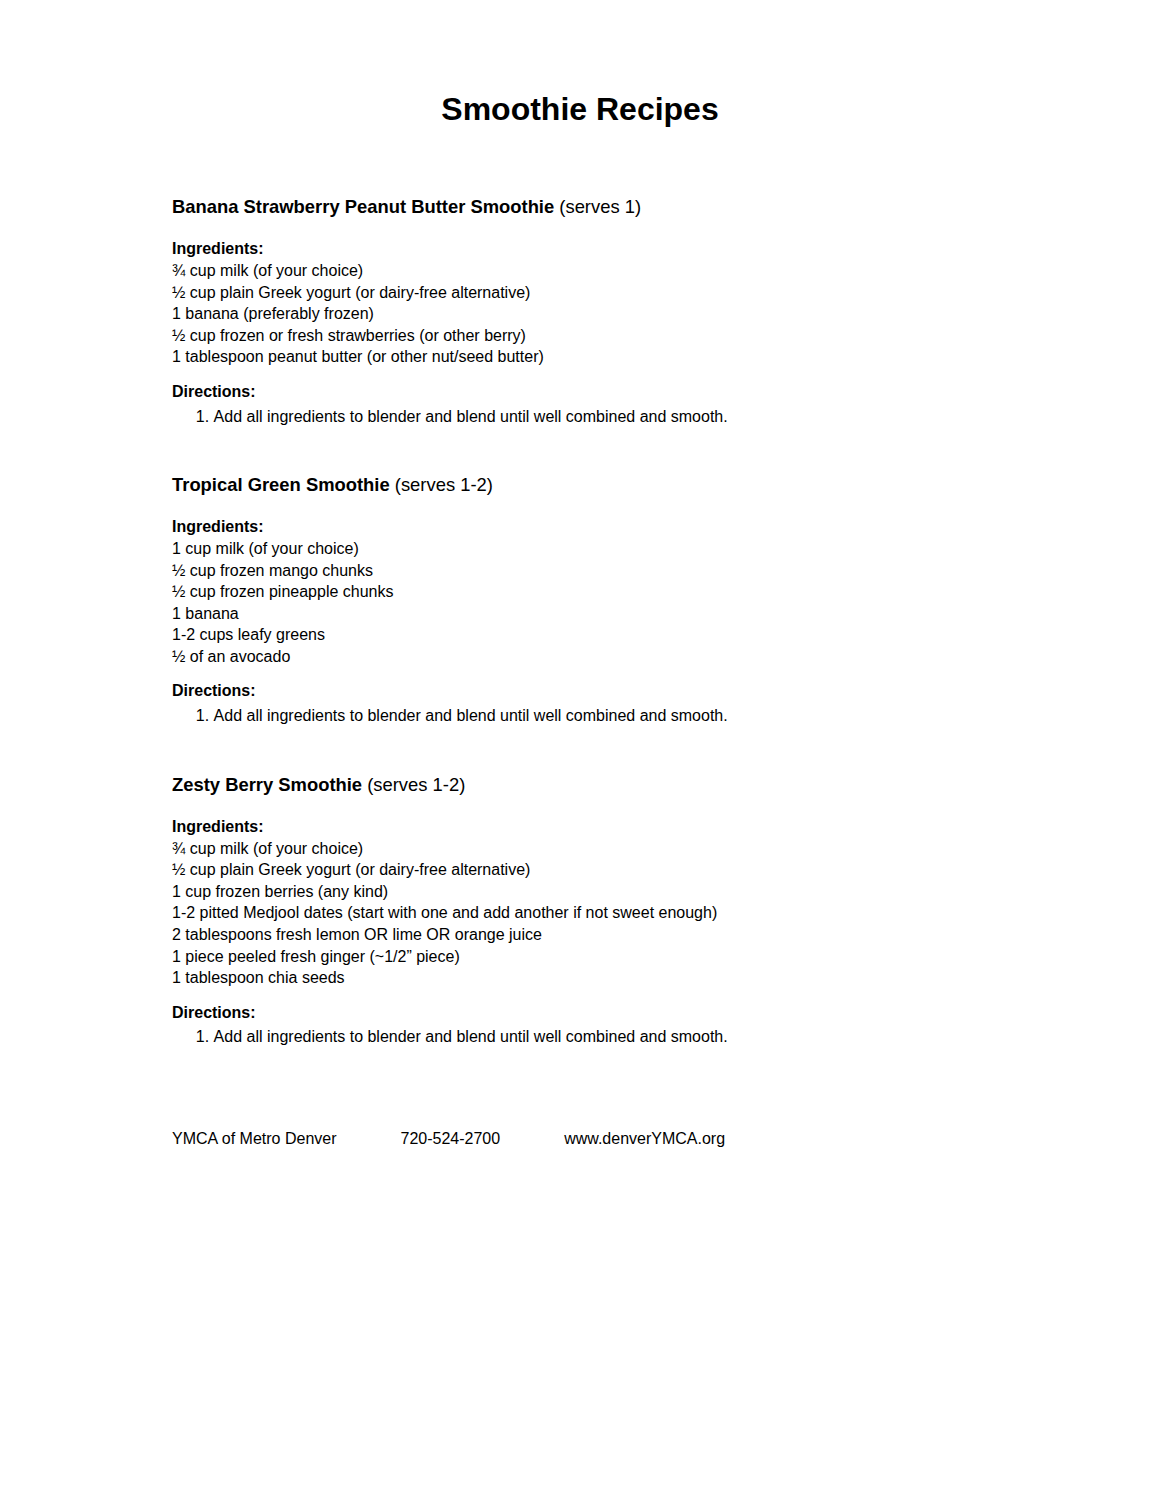Smoothie Recipes
Banana Strawberry Peanut Butter Smoothie (serves 1)
Ingredients:
¾ cup milk (of your choice)
½ cup plain Greek yogurt (or dairy-free alternative)
1 banana (preferably frozen)
½ cup frozen or fresh strawberries (or other berry)
1 tablespoon peanut butter (or other nut/seed butter)
Directions:
Add all ingredients to blender and blend until well combined and smooth.
Tropical Green Smoothie (serves 1-2)
Ingredients:
1 cup milk (of your choice)
½ cup frozen mango chunks
½ cup frozen pineapple chunks
1 banana
1-2 cups leafy greens
½ of an avocado
Directions:
Add all ingredients to blender and blend until well combined and smooth.
Zesty Berry Smoothie (serves 1-2)
Ingredients:
¾ cup milk (of your choice)
½ cup plain Greek yogurt (or dairy-free alternative)
1 cup frozen berries (any kind)
1-2 pitted Medjool dates (start with one and add another if not sweet enough)
2 tablespoons fresh lemon OR lime OR orange juice
1 piece peeled fresh ginger (~1/2” piece)
1 tablespoon chia seeds
Directions:
Add all ingredients to blender and blend until well combined and smooth.
YMCA of Metro Denver 720-524-2700 www.denverYMCA.org